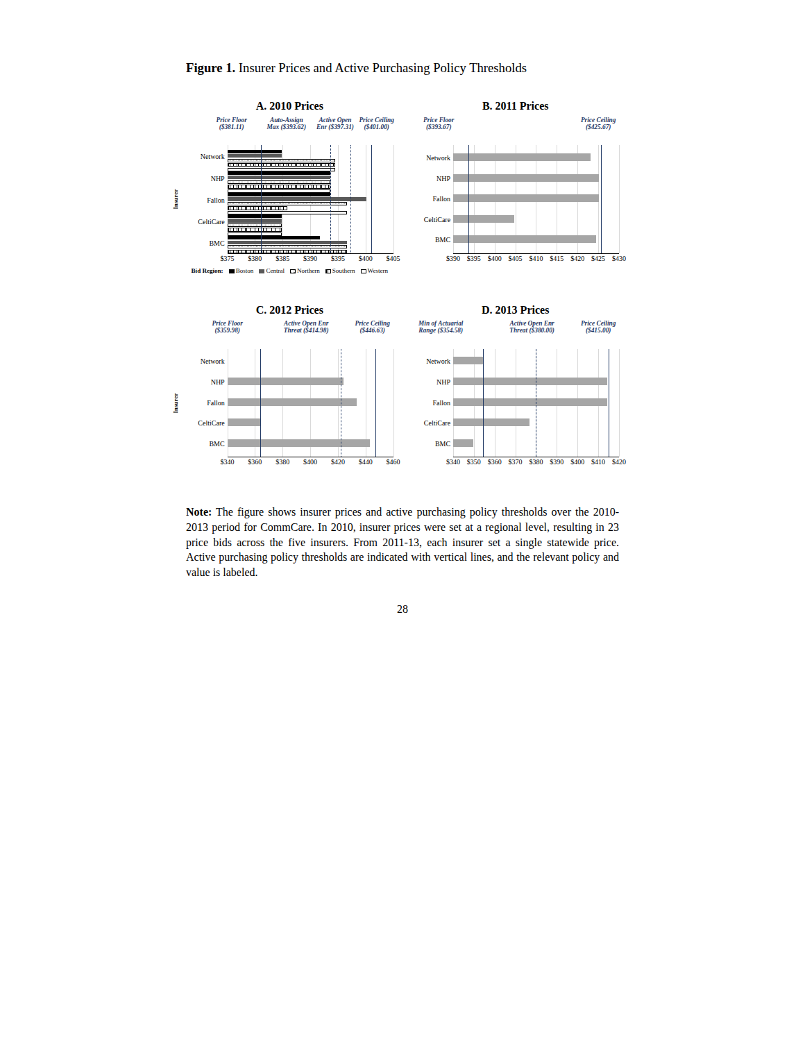Figure 1. Insurer Prices and Active Purchasing Policy Thresholds
A. 2010 Prices
Price Floor
($381.11)
Auto-Assign
Max ($393.62)
Active Open
Enr ($397.31)
Price Ceiling
($401.00)
Insurer
Network
NHP
Fallon
CeltiCare
BMC
$375
$380
$385
$390
$395
$400
$405
Bid Region: Boston Central Northern Southern Western
B. 2011 Prices
Price Floor
($393.67)
Price Ceiling
($425.67)
Network
NHP
Fallon
CeltiCare
BMC
$390
$395
$400
$405
$410
$415
$420
$425
$430
C. 2012 Prices
Price Floor
($359.98)
Active Open Enr
Threat ($414.98)
Price Ceiling
($446.63)
Insurer
Network
NHP
Fallon
CeltiCare
BMC
$340
$360
$380
$400
$420
$440
$460
D. 2013 Prices
Min of Actuarial
Range ($354.58)
Active Open Enr
Threat ($380.00)
Price Ceiling
($415.00)
Network
NHP
Fallon
CeltiCare
BMC
$340
$350
$360
$370
$380
$390
$400
$410
$420
Note: The figure shows insurer prices and active purchasing policy thresholds over the 2010-2013 period for CommCare. In 2010, insurer prices were set at a regional level, resulting in 23 price bids across the five insurers. From 2011-13, each insurer set a single statewide price. Active purchasing policy thresholds are indicated with vertical lines, and the relevant policy and value is labeled.
28